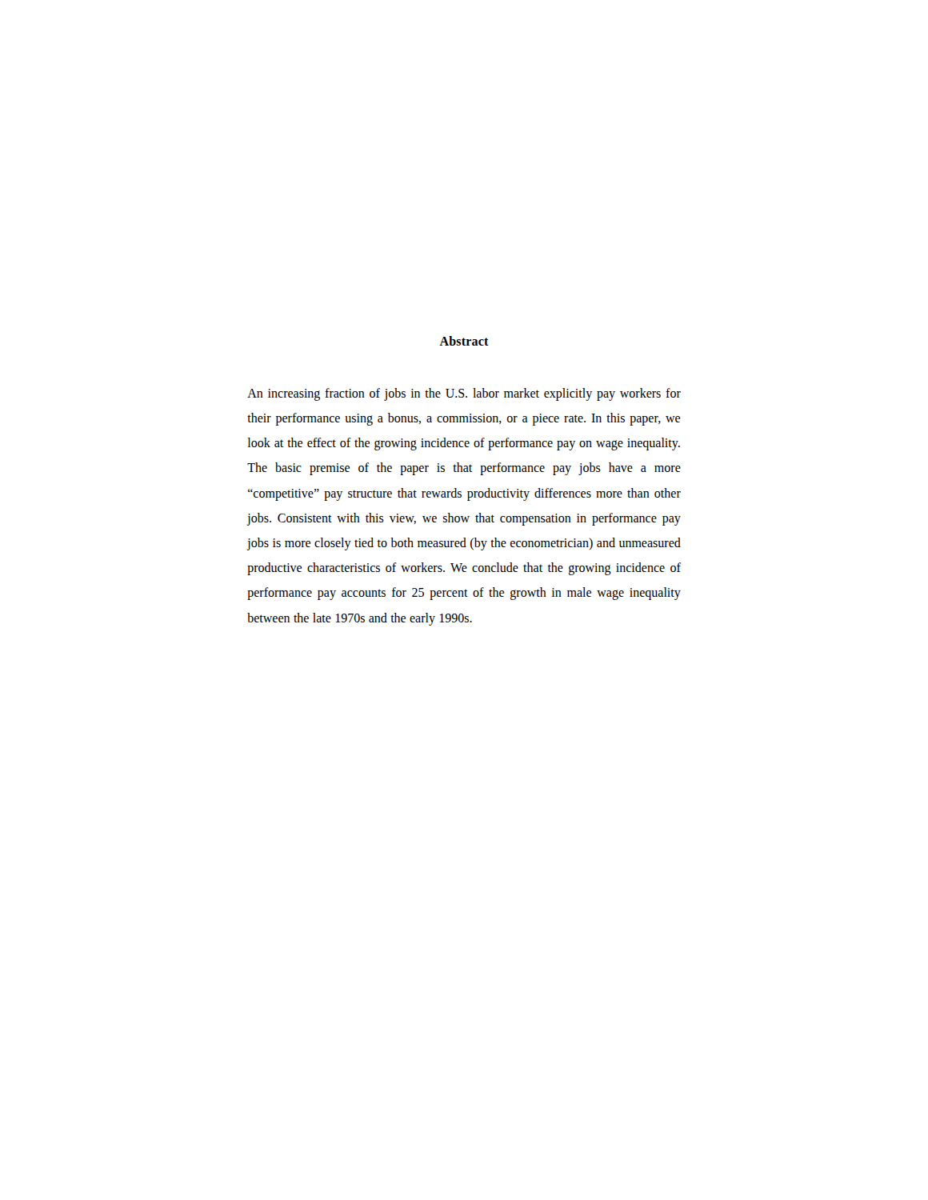Abstract
An increasing fraction of jobs in the U.S. labor market explicitly pay workers for their performance using a bonus, a commission, or a piece rate. In this paper, we look at the effect of the growing incidence of performance pay on wage inequality. The basic premise of the paper is that performance pay jobs have a more “competitive” pay structure that rewards productivity differences more than other jobs. Consistent with this view, we show that compensation in performance pay jobs is more closely tied to both measured (by the econometrician) and unmeasured productive characteristics of workers. We conclude that the growing incidence of performance pay accounts for 25 percent of the growth in male wage inequality between the late 1970s and the early 1990s.